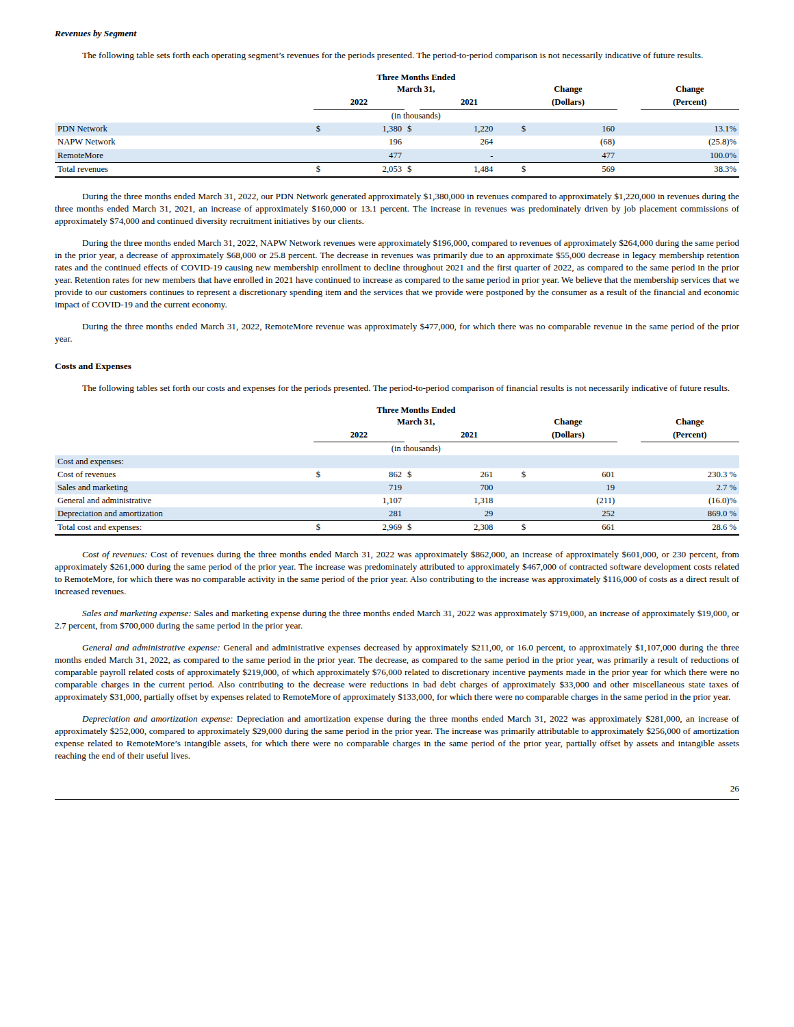Revenues by Segment
The following table sets forth each operating segment’s revenues for the periods presented. The period-to-period comparison is not necessarily indicative of future results.
| | Three Months Ended March 31, | Change | | Change |
| | 2022 | | 2021 | (Dollars) | | (Percent) |
| | (in thousands) | | | |
| PDN Network | $ | 1,380 | $ | 1,220 | | $ | 160 | | 13.1% |
| NAPW Network | | 196 | | 264 | | | (68) | | (25.8)% |
| RemoteMore | | 477 | | - | | | 477 | | 100.0% |
| Total revenues | $ | 2,053 | $ | 1,484 | | $ | 569 | | 38.3% |
During the three months ended March 31, 2022, our PDN Network generated approximately $1,380,000 in revenues compared to approximately $1,220,000 in revenues during the three months ended March 31, 2021, an increase of approximately $160,000 or 13.1 percent. The increase in revenues was predominately driven by job placement commissions of approximately $74,000 and continued diversity recruitment initiatives by our clients.
During the three months ended March 31, 2022, NAPW Network revenues were approximately $196,000, compared to revenues of approximately $264,000 during the same period in the prior year, a decrease of approximately $68,000 or 25.8 percent. The decrease in revenues was primarily due to an approximate $55,000 decrease in legacy membership retention rates and the continued effects of COVID-19 causing new membership enrollment to decline throughout 2021 and the first quarter of 2022, as compared to the same period in the prior year. Retention rates for new members that have enrolled in 2021 have continued to increase as compared to the same period in prior year. We believe that the membership services that we provide to our customers continues to represent a discretionary spending item and the services that we provide were postponed by the consumer as a result of the financial and economic impact of COVID-19 and the current economy.
During the three months ended March 31, 2022, RemoteMore revenue was approximately $477,000, for which there was no comparable revenue in the same period of the prior year.
Costs and Expenses
The following tables set forth our costs and expenses for the periods presented. The period-to-period comparison of financial results is not necessarily indicative of future results.
| | Three Months Ended March 31, | Change | | Change |
| | 2022 | | 2021 | (Dollars) | | (Percent) |
| | (in thousands) | | | |
| Cost and expenses: | | | | | | | | | |
| Cost of revenues | $ | 862 | $ | 261 | | $ | 601 | | 230.3 % |
| Sales and marketing | | 719 | | 700 | | | 19 | | 2.7 % |
| General and administrative | | 1,107 | | 1,318 | | | (211) | | (16.0)% |
| Depreciation and amortization | | 281 | | 29 | | | 252 | | 869.0 % |
| Total cost and expenses: | $ | 2,969 | $ | 2,308 | | $ | 661 | | 28.6 % |
Cost of revenues: Cost of revenues during the three months ended March 31, 2022 was approximately $862,000, an increase of approximately $601,000, or 230 percent, from approximately $261,000 during the same period of the prior year. The increase was predominately attributed to approximately $467,000 of contracted software development costs related to RemoteMore, for which there was no comparable activity in the same period of the prior year. Also contributing to the increase was approximately $116,000 of costs as a direct result of increased revenues.
Sales and marketing expense: Sales and marketing expense during the three months ended March 31, 2022 was approximately $719,000, an increase of approximately $19,000, or 2.7 percent, from $700,000 during the same period in the prior year.
General and administrative expense: General and administrative expenses decreased by approximately $211,00, or 16.0 percent, to approximately $1,107,000 during the three months ended March 31, 2022, as compared to the same period in the prior year. The decrease, as compared to the same period in the prior year, was primarily a result of reductions of comparable payroll related costs of approximately $219,000, of which approximately $76,000 related to discretionary incentive payments made in the prior year for which there were no comparable charges in the current period. Also contributing to the decrease were reductions in bad debt charges of approximately $33,000 and other miscellaneous state taxes of approximately $31,000, partially offset by expenses related to RemoteMore of approximately $133,000, for which there were no comparable charges in the same period in the prior year.
Depreciation and amortization expense: Depreciation and amortization expense during the three months ended March 31, 2022 was approximately $281,000, an increase of approximately $252,000, compared to approximately $29,000 during the same period in the prior year. The increase was primarily attributable to approximately $256,000 of amortization expense related to RemoteMore’s intangible assets, for which there were no comparable charges in the same period of the prior year, partially offset by assets and intangible assets reaching the end of their useful lives.
26